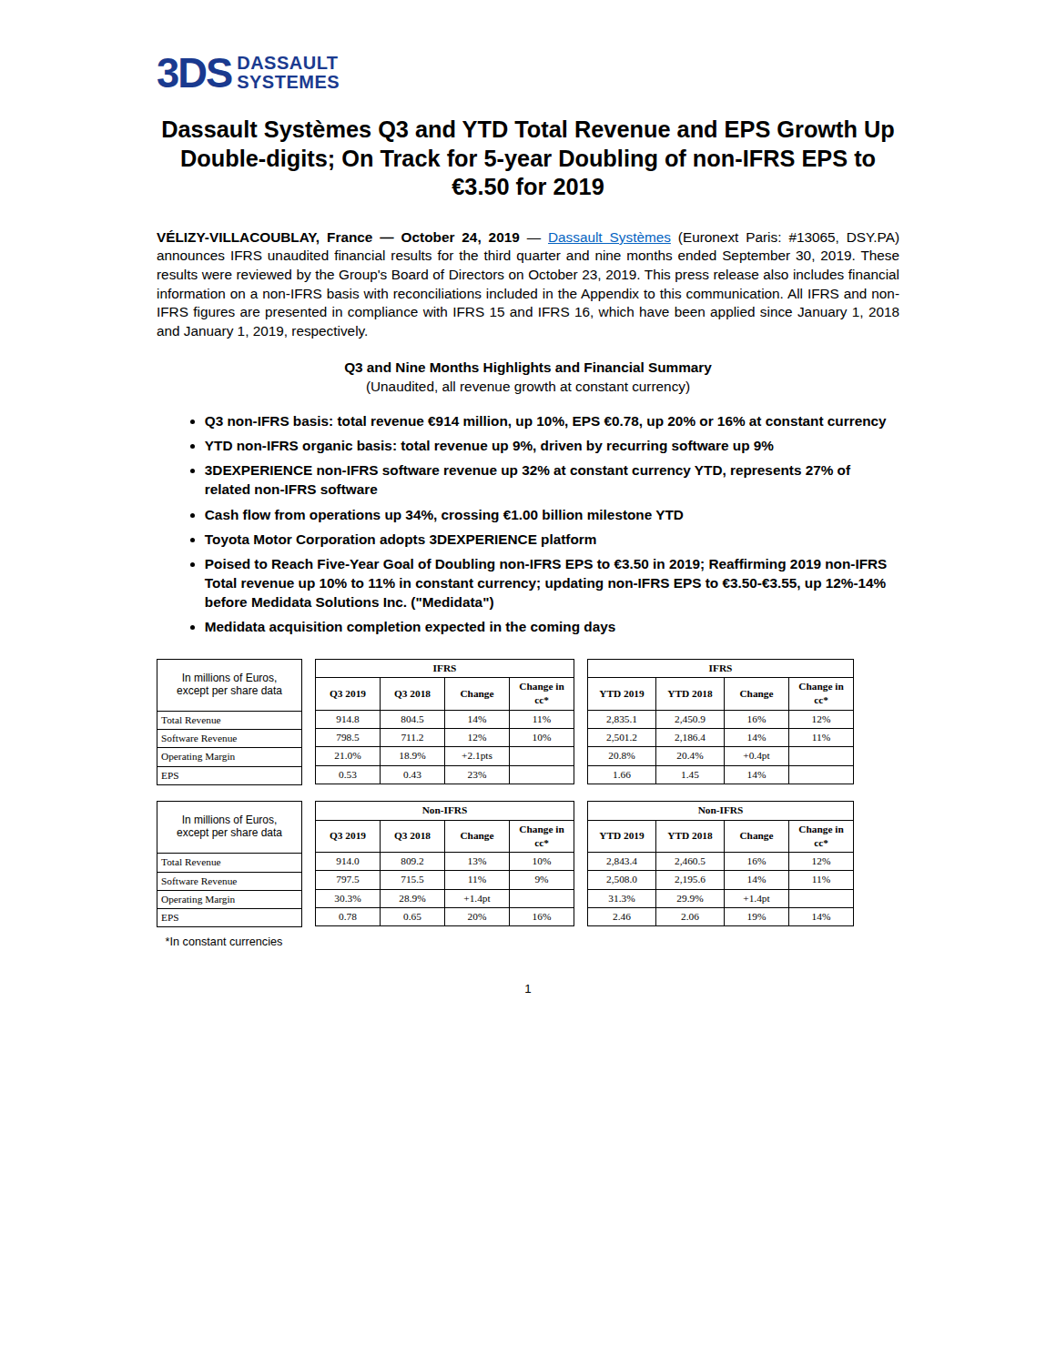3DS DASSAULT
SYSTEMES
Dassault Systèmes Q3 and YTD Total Revenue and EPS Growth Up Double-digits; On Track for 5-year Doubling of non-IFRS EPS to €3.50 for 2019
VÉLIZY-VILLACOUBLAY, France — October 24, 2019 — Dassault Systèmes (Euronext Paris: #13065, DSY.PA) announces IFRS unaudited financial results for the third quarter and nine months ended September 30, 2019. These results were reviewed by the Group's Board of Directors on October 23, 2019. This press release also includes financial information on a non-IFRS basis with reconciliations included in the Appendix to this communication. All IFRS and non-IFRS figures are presented in compliance with IFRS 15 and IFRS 16, which have been applied since January 1, 2018 and January 1, 2019, respectively.
Q3 and Nine Months Highlights and Financial Summary
(Unaudited, all revenue growth at constant currency)
Q3 non-IFRS basis: total revenue €914 million, up 10%, EPS €0.78, up 20% or 16% at constant currency
YTD non-IFRS organic basis: total revenue up 9%, driven by recurring software up 9%
3DEXPERIENCE non-IFRS software revenue up 32% at constant currency YTD, represents 27% of related non-IFRS software
Cash flow from operations up 34%, crossing €1.00 billion milestone YTD
Toyota Motor Corporation adopts 3DEXPERIENCE platform
Poised to Reach Five-Year Goal of Doubling non-IFRS EPS to €3.50 in 2019; Reaffirming 2019 non-IFRS Total revenue up 10% to 11% in constant currency; updating non-IFRS EPS to €3.50-€3.55, up 12%-14% before Medidata Solutions Inc. ("Medidata")
Medidata acquisition completion expected in the coming days
| In millions of Euros, except per share data |
| Total Revenue |
| Software Revenue |
| Operating Margin |
| EPS |
| IFRS |
| --- |
| Q3 2019 | Q3 2018 | Change | Change in cc* |
| 914.8 | 804.5 | 14% | 11% |
| 798.5 | 711.2 | 12% | 10% |
| 21.0% | 18.9% | +2.1pts | |
| 0.53 | 0.43 | 23% | |
| IFRS |
| --- |
| YTD 2019 | YTD 2018 | Change | Change in cc* |
| 2,835.1 | 2,450.9 | 16% | 12% |
| 2,501.2 | 2,186.4 | 14% | 11% |
| 20.8% | 20.4% | +0.4pt | |
| 1.66 | 1.45 | 14% | |
| In millions of Euros, except per share data |
| Total Revenue |
| Software Revenue |
| Operating Margin |
| EPS |
| Non-IFRS |
| --- |
| Q3 2019 | Q3 2018 | Change | Change in cc* |
| 914.0 | 809.2 | 13% | 10% |
| 797.5 | 715.5 | 11% | 9% |
| 30.3% | 28.9% | +1.4pt | |
| 0.78 | 0.65 | 20% | 16% |
| Non-IFRS |
| --- |
| YTD 2019 | YTD 2018 | Change | Change in cc* |
| 2,843.4 | 2,460.5 | 16% | 12% |
| 2,508.0 | 2,195.6 | 14% | 11% |
| 31.3% | 29.9% | +1.4pt | |
| 2.46 | 2.06 | 19% | 14% |
*In constant currencies
1